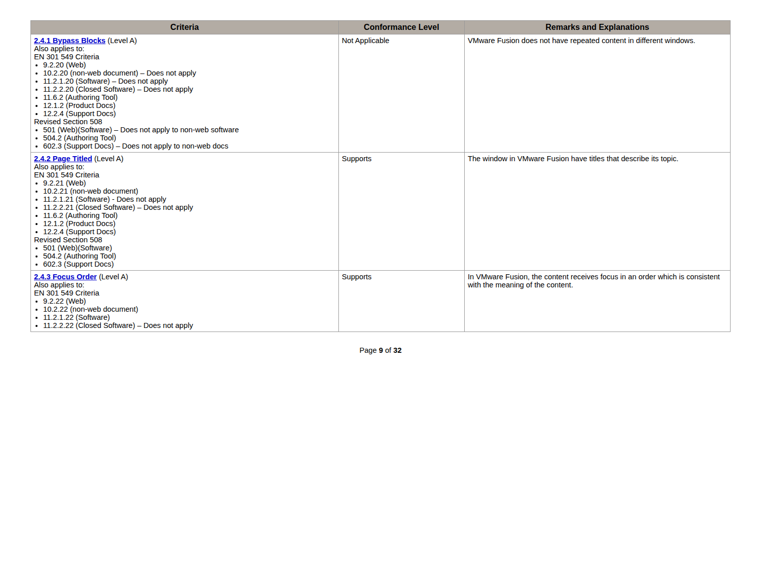| Criteria | Conformance Level | Remarks and Explanations |
| --- | --- | --- |
| 2.4.1 Bypass Blocks (Level A) Also applies to: EN 301 549 Criteria 9.2.20 (Web) 10.2.20 (non-web document) – Does not apply 11.2.1.20 (Software) – Does not apply 11.2.2.20 (Closed Software) – Does not apply 11.6.2 (Authoring Tool) 12.1.2 (Product Docs) 12.2.4 (Support Docs) Revised Section 508 501 (Web)(Software) – Does not apply to non-web software 504.2 (Authoring Tool) 602.3 (Support Docs) – Does not apply to non-web docs | Not Applicable | VMware Fusion does not have repeated content in different windows. |
| 2.4.2 Page Titled (Level A) Also applies to: EN 301 549 Criteria 9.2.21 (Web) 10.2.21 (non-web document) 11.2.1.21 (Software) - Does not apply 11.2.2.21 (Closed Software) – Does not apply 11.6.2 (Authoring Tool) 12.1.2 (Product Docs) 12.2.4 (Support Docs) Revised Section 508 501 (Web)(Software) 504.2 (Authoring Tool) 602.3 (Support Docs) | Supports | The window in VMware Fusion have titles that describe its topic. |
| 2.4.3 Focus Order (Level A) Also applies to: EN 301 549 Criteria 9.2.22 (Web) 10.2.22 (non-web document) 11.2.1.22 (Software) 11.2.2.22 (Closed Software) – Does not apply | Supports | In VMware Fusion, the content receives focus in an order which is consistent with the meaning of the content. |
Page 9 of 32